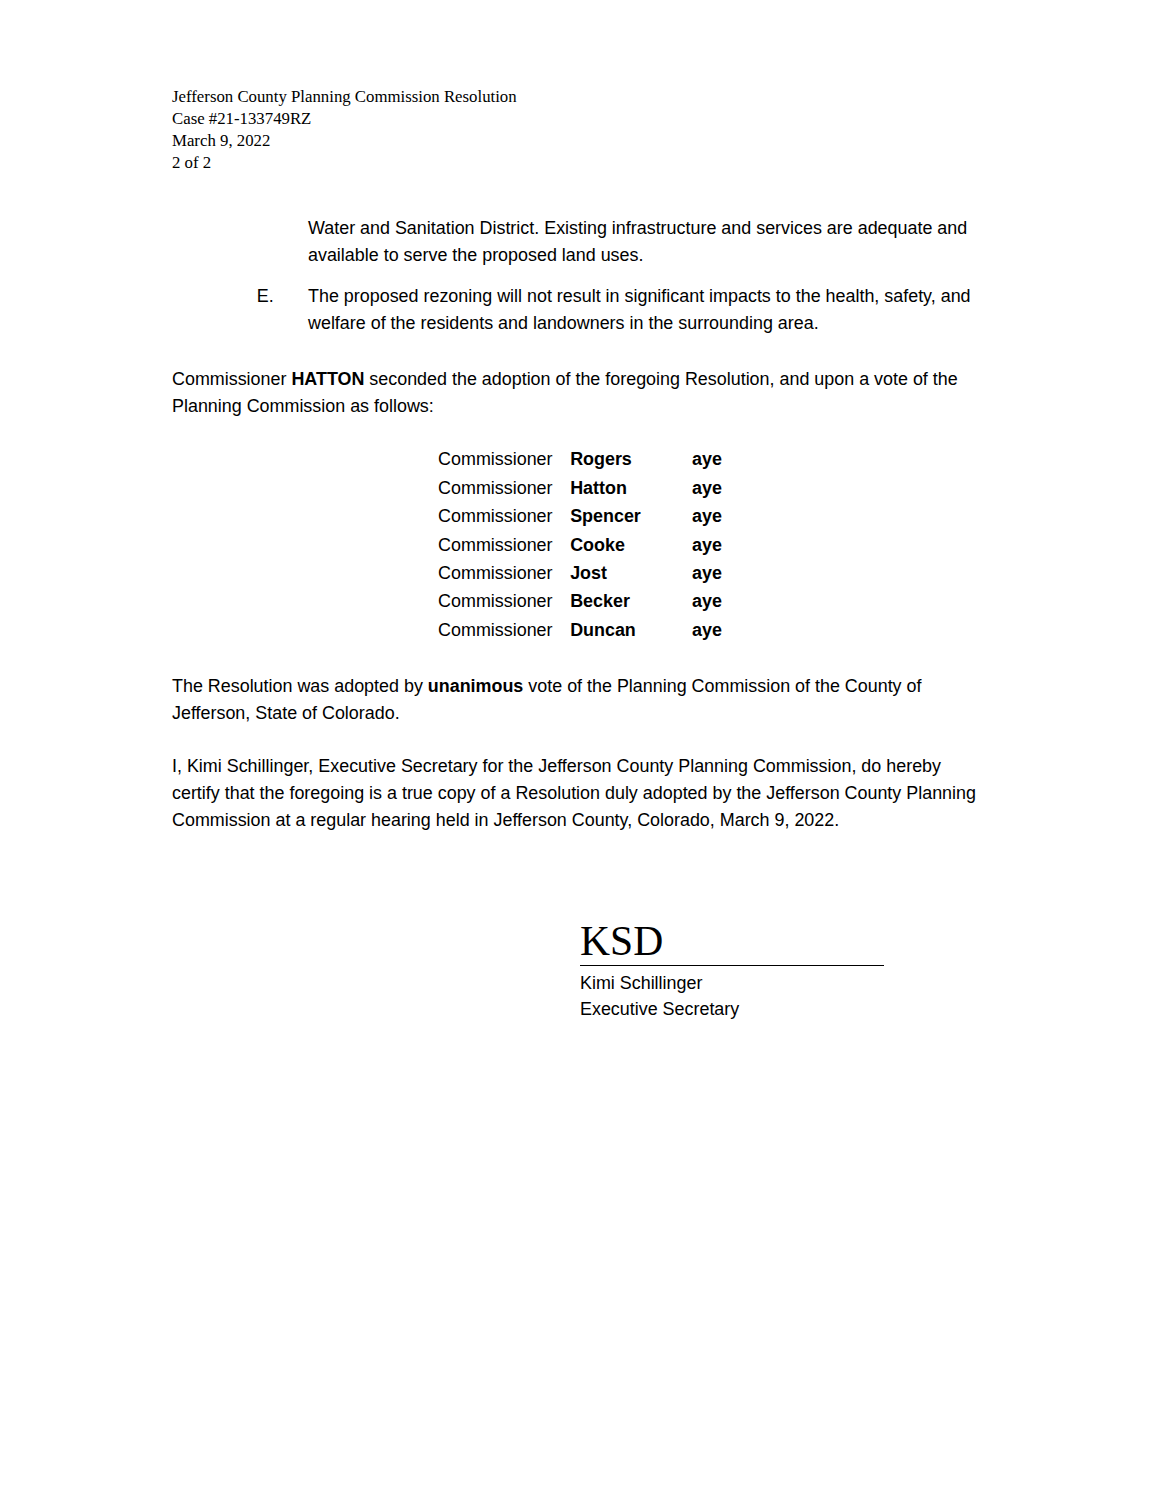Jefferson County Planning Commission Resolution
Case #21-133749RZ
March 9, 2022
2 of 2
Water and Sanitation District. Existing infrastructure and services are adequate and available to serve the proposed land uses.
E. The proposed rezoning will not result in significant impacts to the health, safety, and welfare of the residents and landowners in the surrounding area.
Commissioner HATTON seconded the adoption of the foregoing Resolution, and upon a vote of the Planning Commission as follows:
| Commissioner | Rogers | aye |
| Commissioner | Hatton | aye |
| Commissioner | Spencer | aye |
| Commissioner | Cooke | aye |
| Commissioner | Jost | aye |
| Commissioner | Becker | aye |
| Commissioner | Duncan | aye |
The Resolution was adopted by unanimous vote of the Planning Commission of the County of Jefferson, State of Colorado.
I, Kimi Schillinger, Executive Secretary for the Jefferson County Planning Commission, do hereby certify that the foregoing is a true copy of a Resolution duly adopted by the Jefferson County Planning Commission at a regular hearing held in Jefferson County, Colorado, March 9, 2022.
KSD
Kimi Schillinger
Executive Secretary